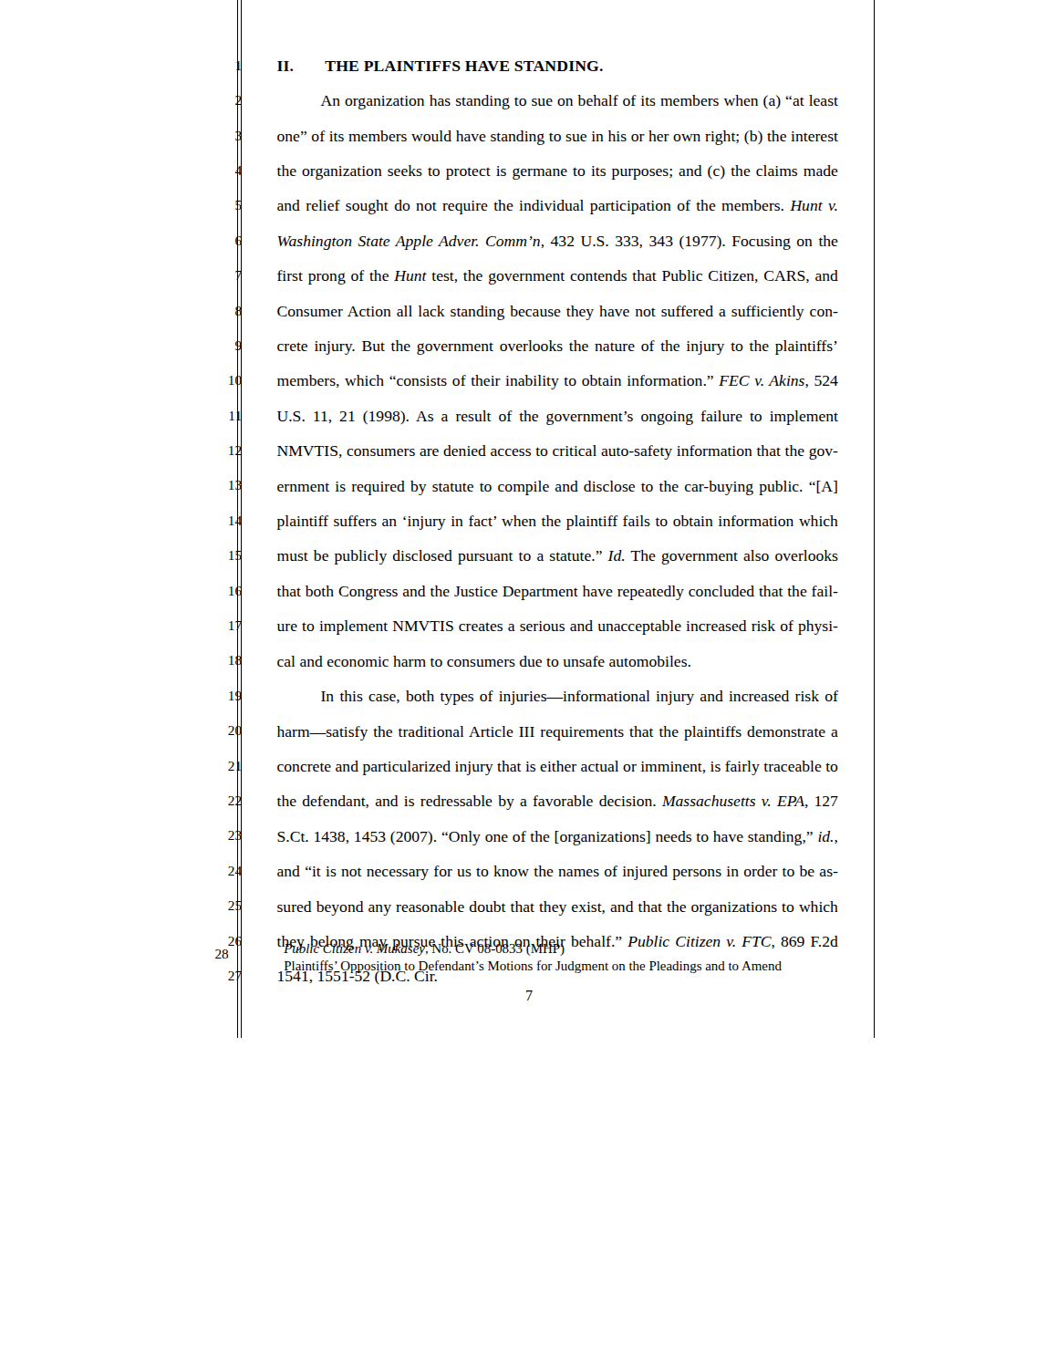1
2
3
4
5
6
7
8
9
10
11
12
13
14
15
16
17
18
19
20
21
22
23
24
25
26
27
II. THE PLAINTIFFS HAVE STANDING.
An organization has standing to sue on behalf of its members when (a) “at least one” of its members would have standing to sue in his or her own right; (b) the interest the organization seeks to protect is germane to its purposes; and (c) the claims made and relief sought do not require the individual participation of the members. Hunt v. Washington State Apple Adver. Comm’n, 432 U.S. 333, 343 (1977). Focusing on the first prong of the Hunt test, the government contends that Public Citizen, CARS, and Consumer Action all lack standing because they have not suffered a sufficiently concrete injury. But the government overlooks the nature of the injury to the plaintiffs’ members, which “consists of their inability to obtain information.” FEC v. Akins, 524 U.S. 11, 21 (1998). As a result of the government’s ongoing failure to implement NMVTIS, consumers are denied access to critical auto-safety information that the government is required by statute to compile and disclose to the car-buying public. “[A] plaintiff suffers an ‘injury in fact’ when the plaintiff fails to obtain information which must be publicly disclosed pursuant to a statute.” Id. The government also overlooks that both Congress and the Justice Department have repeatedly concluded that the failure to implement NMVTIS creates a serious and unacceptable increased risk of physical and economic harm to consumers due to unsafe automobiles.
In this case, both types of injuries—informational injury and increased risk of harm—satisfy the traditional Article III requirements that the plaintiffs demonstrate a concrete and particularized injury that is either actual or imminent, is fairly traceable to the defendant, and is redressable by a favorable decision. Massachusetts v. EPA, 127 S.Ct. 1438, 1453 (2007). “Only one of the [organizations] needs to have standing,” id., and “it is not necessary for us to know the names of injured persons in order to be assured beyond any reasonable doubt that they exist, and that the organizations to which they belong may pursue this action on their behalf.” Public Citizen v. FTC, 869 F.2d 1541, 1551-52 (D.C. Cir.
28
Public Citizen v. Mukasey, No. CV 08-0833 (MHP)
Plaintiffs’ Opposition to Defendant’s Motions for Judgment on the Pleadings and to Amend
7